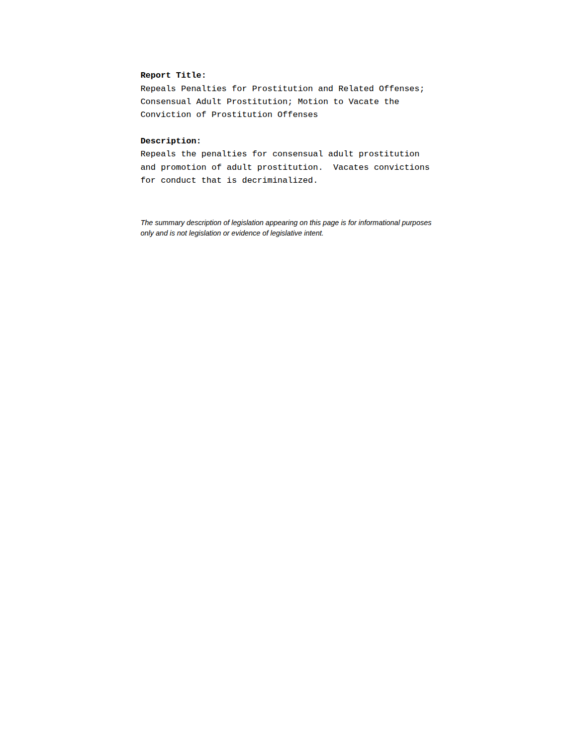Report Title:
Repeals Penalties for Prostitution and Related Offenses; Consensual Adult Prostitution; Motion to Vacate the Conviction of Prostitution Offenses
Description:
Repeals the penalties for consensual adult prostitution and promotion of adult prostitution. Vacates convictions for conduct that is decriminalized.
The summary description of legislation appearing on this page is for informational purposes only and is not legislation or evidence of legislative intent.